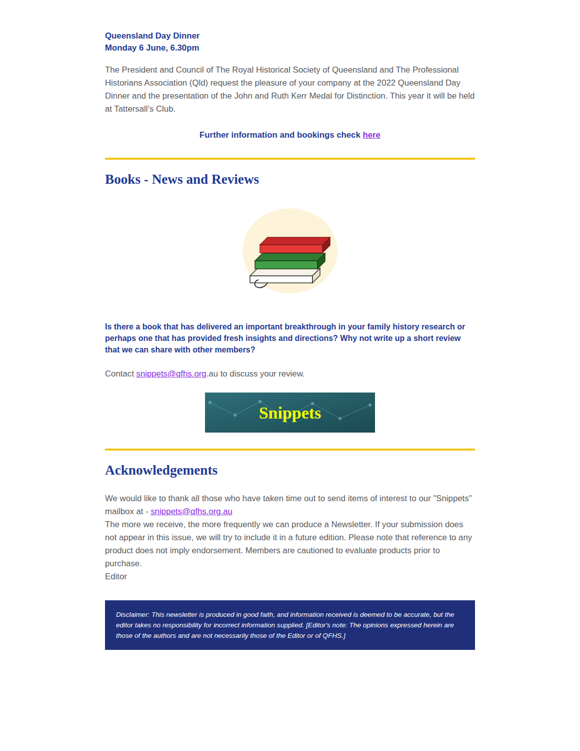Queensland Day Dinner
Monday 6 June, 6.30pm
The President and Council of The Royal Historical Society of Queensland and The Professional Historians Association (Qld) request the pleasure of your company at the 2022 Queensland Day Dinner and the presentation of the John and Ruth Kerr Medal for Distinction. This year it will be held at Tattersall’s Club.
Further information and bookings check here
Books - News and Reviews
Is there a book that has delivered an important breakthrough in your family history research or perhaps one that has provided fresh insights and directions? Why not write up a short review that we can share with other members?
Contact snippets@qfhs.org.au to discuss your review.
Snippets
Acknowledgements
We would like to thank all those who have taken time out to send items of interest to our "Snippets" mailbox at - snippets@qfhs.org.au
The more we receive, the more frequently we can produce a Newsletter. If your submission does not appear in this issue, we will try to include it in a future edition. Please note that reference to any product does not imply endorsement. Members are cautioned to evaluate products prior to purchase.
Editor
Disclaimer: This newsletter is produced in good faith, and information received is deemed to be accurate, but the editor takes no responsibility for incorrect information supplied. [Editor's note: The opinions expressed herein are those of the authors and are not necessarily those of the Editor or of QFHS.]